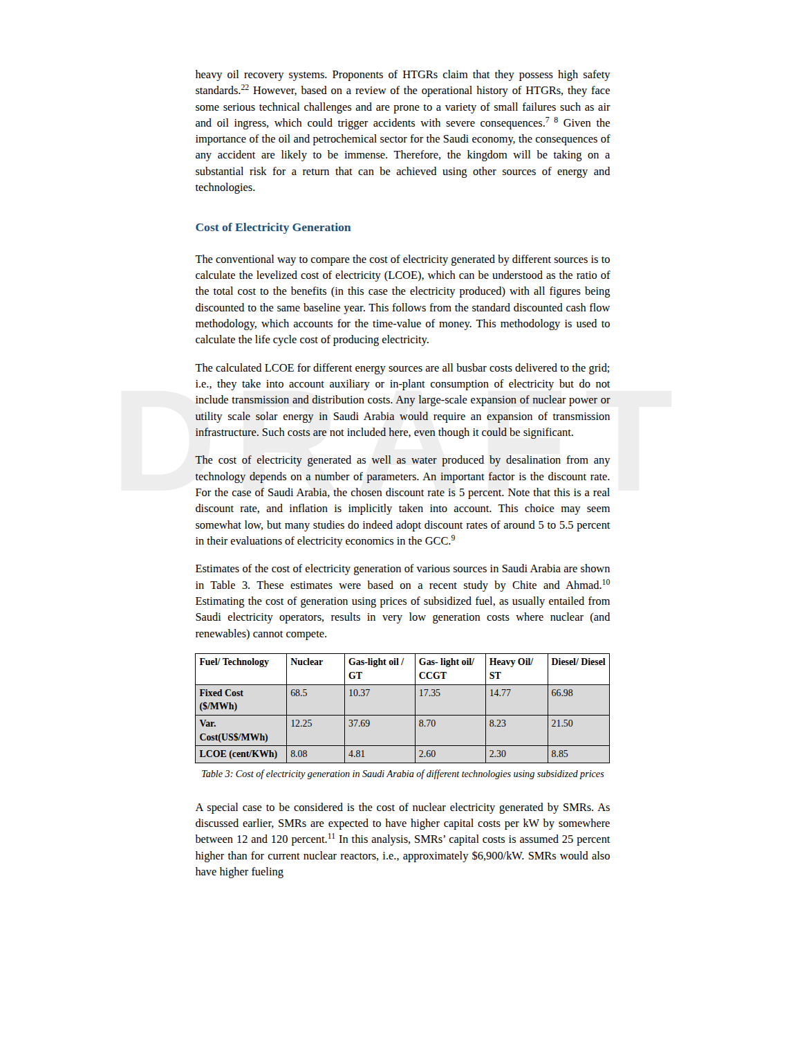DRAFT
heavy oil recovery systems. Proponents of HTGRs claim that they possess high safety standards.22 However, based on a review of the operational history of HTGRs, they face some serious technical challenges and are prone to a variety of small failures such as air and oil ingress, which could trigger accidents with severe consequences.7 8 Given the importance of the oil and petrochemical sector for the Saudi economy, the consequences of any accident are likely to be immense. Therefore, the kingdom will be taking on a substantial risk for a return that can be achieved using other sources of energy and technologies.
Cost of Electricity Generation
The conventional way to compare the cost of electricity generated by different sources is to calculate the levelized cost of electricity (LCOE), which can be understood as the ratio of the total cost to the benefits (in this case the electricity produced) with all figures being discounted to the same baseline year. This follows from the standard discounted cash flow methodology, which accounts for the time-value of money. This methodology is used to calculate the life cycle cost of producing electricity.
The calculated LCOE for different energy sources are all busbar costs delivered to the grid; i.e., they take into account auxiliary or in-plant consumption of electricity but do not include transmission and distribution costs. Any large-scale expansion of nuclear power or utility scale solar energy in Saudi Arabia would require an expansion of transmission infrastructure. Such costs are not included here, even though it could be significant.
The cost of electricity generated as well as water produced by desalination from any technology depends on a number of parameters. An important factor is the discount rate. For the case of Saudi Arabia, the chosen discount rate is 5 percent. Note that this is a real discount rate, and inflation is implicitly taken into account. This choice may seem somewhat low, but many studies do indeed adopt discount rates of around 5 to 5.5 percent in their evaluations of electricity economics in the GCC.9
Estimates of the cost of electricity generation of various sources in Saudi Arabia are shown in Table 3. These estimates were based on a recent study by Chite and Ahmad.10 Estimating the cost of generation using prices of subsidized fuel, as usually entailed from Saudi electricity operators, results in very low generation costs where nuclear (and renewables) cannot compete.
| Fuel/ Technology | Nuclear | Gas-light oil / GT | Gas- light oil/ CCGT | Heavy Oil/ ST | Diesel/ Diesel |
| --- | --- | --- | --- | --- | --- |
| Fixed Cost ($/MWh) | 68.5 | 10.37 | 17.35 | 14.77 | 66.98 |
| Var. Cost(US$/MWh) | 12.25 | 37.69 | 8.70 | 8.23 | 21.50 |
| LCOE (cent/KWh) | 8.08 | 4.81 | 2.60 | 2.30 | 8.85 |
Table 3: Cost of electricity generation in Saudi Arabia of different technologies using subsidized prices
A special case to be considered is the cost of nuclear electricity generated by SMRs. As discussed earlier, SMRs are expected to have higher capital costs per kW by somewhere between 12 and 120 percent.11 In this analysis, SMRs’ capital costs is assumed 25 percent higher than for current nuclear reactors, i.e., approximately $6,900/kW. SMRs would also have higher fueling